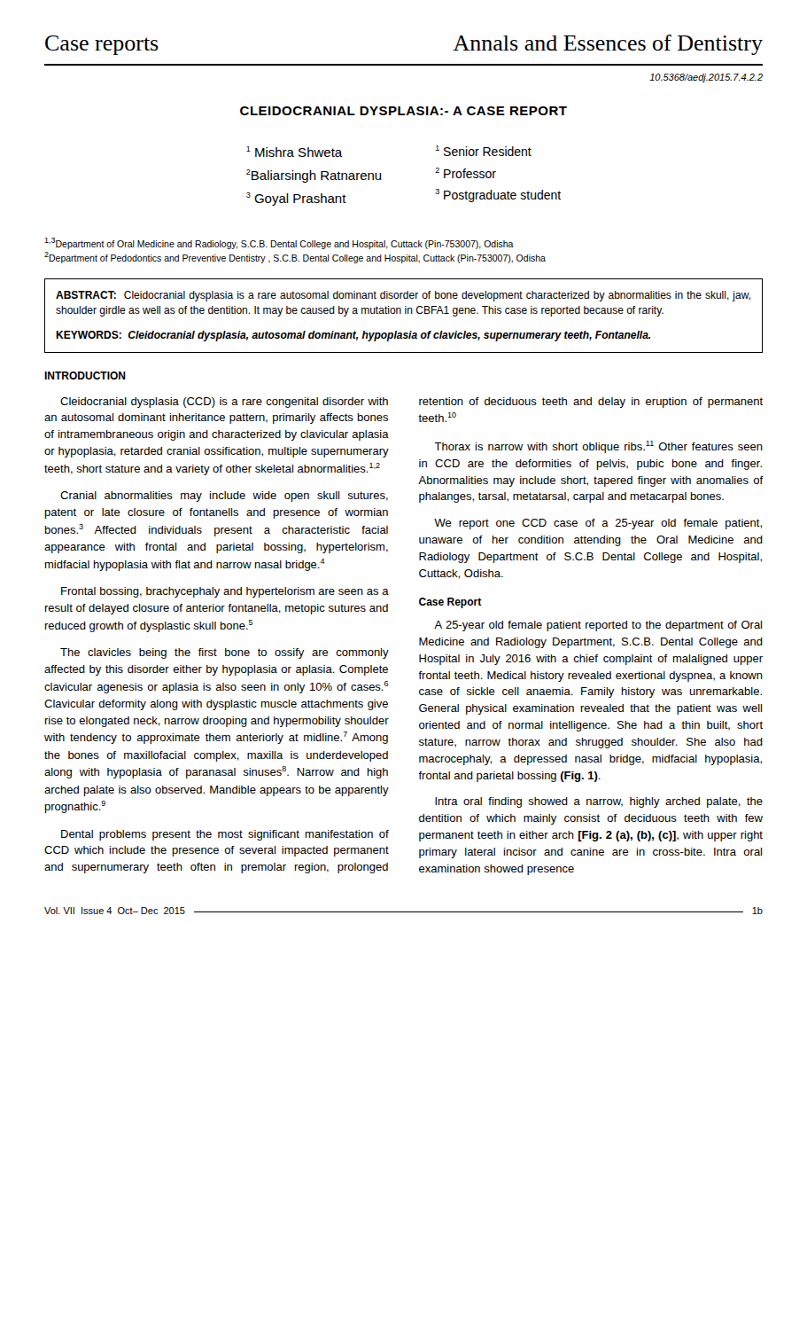Case reports
Annals and Essences of Dentistry
10.5368/aedj.2015.7.4.2.2
CLEIDOCRANIAL DYSPLASIA:- A CASE REPORT
1 Mishra Shweta
2Baliarsingh Ratnarenu
3 Goyal Prashant
1 Senior Resident
2 Professor
3 Postgraduate student
1,3Department of Oral Medicine and Radiology, S.C.B. Dental College and Hospital, Cuttack (Pin-753007), Odisha
2Department of Pedodontics and Preventive Dentistry , S.C.B. Dental College and Hospital, Cuttack (Pin-753007), Odisha
ABSTRACT: Cleidocranial dysplasia is a rare autosomal dominant disorder of bone development characterized by abnormalities in the skull, jaw, shoulder girdle as well as of the dentition. It may be caused by a mutation in CBFA1 gene. This case is reported because of rarity.
KEYWORDS: Cleidocranial dysplasia, autosomal dominant, hypoplasia of clavicles, supernumerary teeth, Fontanella.
INTRODUCTION
Cleidocranial dysplasia (CCD) is a rare congenital disorder with an autosomal dominant inheritance pattern, primarily affects bones of intramembraneous origin and characterized by clavicular aplasia or hypoplasia, retarded cranial ossification, multiple supernumerary teeth, short stature and a variety of other skeletal abnormalities.1,2
Cranial abnormalities may include wide open skull sutures, patent or late closure of fontanells and presence of wormian bones.3 Affected individuals present a characteristic facial appearance with frontal and parietal bossing, hypertelorism, midfacial hypoplasia with flat and narrow nasal bridge.4
Frontal bossing, brachycephaly and hypertelorism are seen as a result of delayed closure of anterior fontanella, metopic sutures and reduced growth of dysplastic skull bone.5
The clavicles being the first bone to ossify are commonly affected by this disorder either by hypoplasia or aplasia. Complete clavicular agenesis or aplasia is also seen in only 10% of cases.6 Clavicular deformity along with dysplastic muscle attachments give rise to elongated neck, narrow drooping and hypermobility shoulder with tendency to approximate them anteriorly at midline.7 Among the bones of maxillofacial complex, maxilla is underdeveloped along with hypoplasia of paranasal sinuses8. Narrow and high arched palate is also observed. Mandible appears to be apparently prognathic.9
Dental problems present the most significant manifestation of CCD which include the presence of several impacted permanent and supernumerary teeth often in premolar region, prolonged retention of deciduous teeth and delay in eruption of permanent teeth.10
Thorax is narrow with short oblique ribs.11 Other features seen in CCD are the deformities of pelvis, pubic bone and finger. Abnormalities may include short, tapered finger with anomalies of phalanges, tarsal, metatarsal, carpal and metacarpal bones.
We report one CCD case of a 25-year old female patient, unaware of her condition attending the Oral Medicine and Radiology Department of S.C.B Dental College and Hospital, Cuttack, Odisha.
Case Report
A 25-year old female patient reported to the department of Oral Medicine and Radiology Department, S.C.B. Dental College and Hospital in July 2016 with a chief complaint of malaligned upper frontal teeth. Medical history revealed exertional dyspnea, a known case of sickle cell anaemia. Family history was unremarkable. General physical examination revealed that the patient was well oriented and of normal intelligence. She had a thin built, short stature, narrow thorax and shrugged shoulder. She also had macrocephaly, a depressed nasal bridge, midfacial hypoplasia, frontal and parietal bossing (Fig. 1).
Intra oral finding showed a narrow, highly arched palate, the dentition of which mainly consist of deciduous teeth with few permanent teeth in either arch [Fig. 2 (a), (b), (c)], with upper right primary lateral incisor and canine are in cross-bite. Intra oral examination showed presence
Vol. VII Issue 4 Oct– Dec 2015 1b